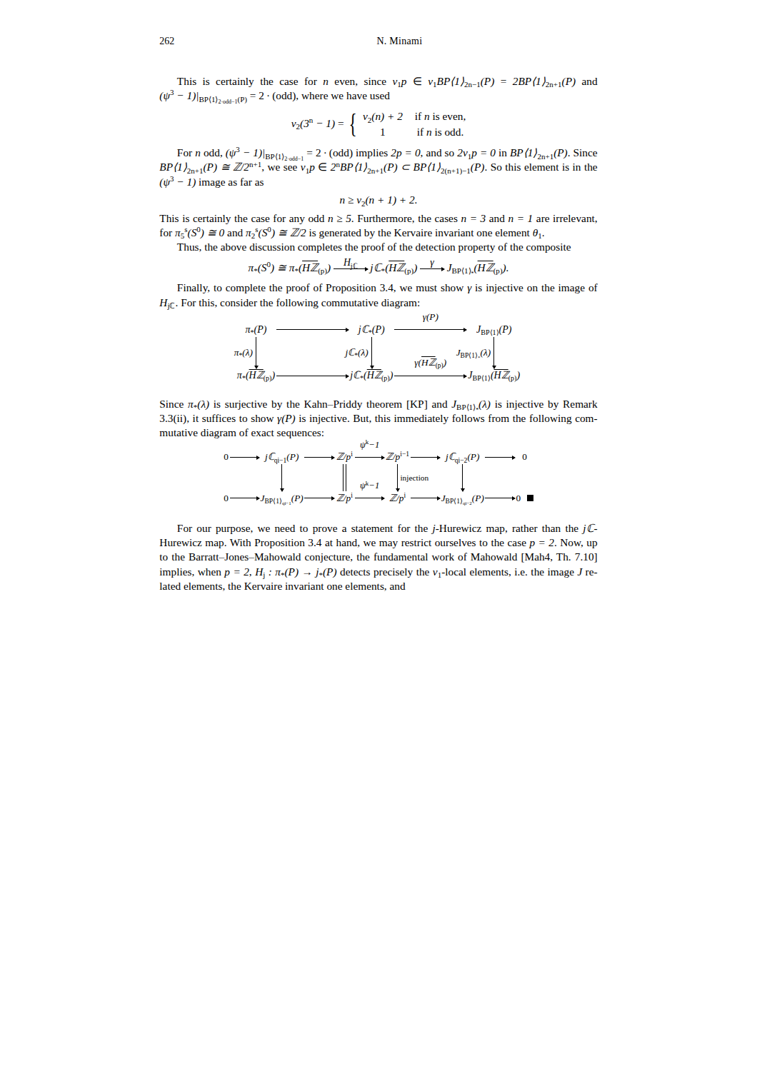262 N. Minami
This is certainly the case for n even, since v1p ∈ v1BP⟨1⟩2n−1(P) = 2BP⟨1⟩2n+1(P) and (ψ3 − 1)|BP⟨1⟩2·odd−1(P) = 2 · (odd), where we have used
ν2(3n − 1) = {
| ν 2 (n) + 2 | if n is even, |
| 1 | if n is odd. |
For n odd, (ψ3 − 1)|BP⟨1⟩2·odd−1 = 2 · (odd) implies 2p = 0, and so 2v1p = 0 in BP⟨1⟩2n+1(P). Since BP⟨1⟩2n+1(P) ≅ ℤ/2n+1, we see v1p ∈ 2nBP⟨1⟩2n+1(P) ⊂ BP⟨1⟩2(n+1)−1(P). So this element is in the (ψ3 − 1) image as far as
n ≥ ν2(n + 1) + 2.
This is certainly the case for any odd n ≥ 5. Furthermore, the cases n = 3 and n = 1 are irrelevant, for π5s(S0) ≅ 0 and π2s(S0) ≅ ℤ/2 is generated by the Kervaire invariant one element θ1.
Thus, the above discussion completes the proof of the detection property of the composite
π*(S0) ≅ π*(Hℤ(p)) Hjℂ jℂ*(Hℤ(p)) γ JBP⟨1⟩*(Hℤ(p)).
Finally, to complete the proof of Proposition 3.4, we must show γ is injective on the image of Hjℂ. For this, consider the following commutative diagram:
| π * (P) | | jℂ * (P) | γ(P) | J BP⟨1⟩ (P) |
| π * (λ) | | jℂ * (λ) | | J BP⟨1⟩ * (λ) |
| π * ( Hℤ (p) ) | | jℂ * ( Hℤ (p) ) | γ( Hℤ (p) ) | J BP⟨1⟩ ( Hℤ (p) ) |
Since π*(λ) is surjective by the Kahn–Priddy theorem [KP] and JBP⟨1⟩*(λ) is injective by Remark 3.3(ii), it suffices to show γ(P) is injective. But, this immediately follows from the following commutative diagram of exact sequences:
| 0 | | jℂ qi−1 (P) | | ℤ/p i | ψ k −1 | ℤ/p i−1 | | jℂ qi−2 (P) | | 0 |
| | | | | | | injection | | | | |
| 0 | | J BP⟨1⟩ qi−1 (P) | | ℤ/p i | ψ k −1 | ℤ/p i | | J BP⟨1⟩ qi−2 (P) | | 0 |
For our purpose, we need to prove a statement for the j-Hurewicz map, rather than the jℂ-Hurewicz map. With Proposition 3.4 at hand, we may restrict ourselves to the case p = 2. Now, up to the Barratt–Jones–Mahowald conjecture, the fundamental work of Mahowald [Mah4, Th. 7.10] implies, when p = 2, Hj : π*(P) → j*(P) detects precisely the v1-local elements, i.e. the image J related elements, the Kervaire invariant one elements, and